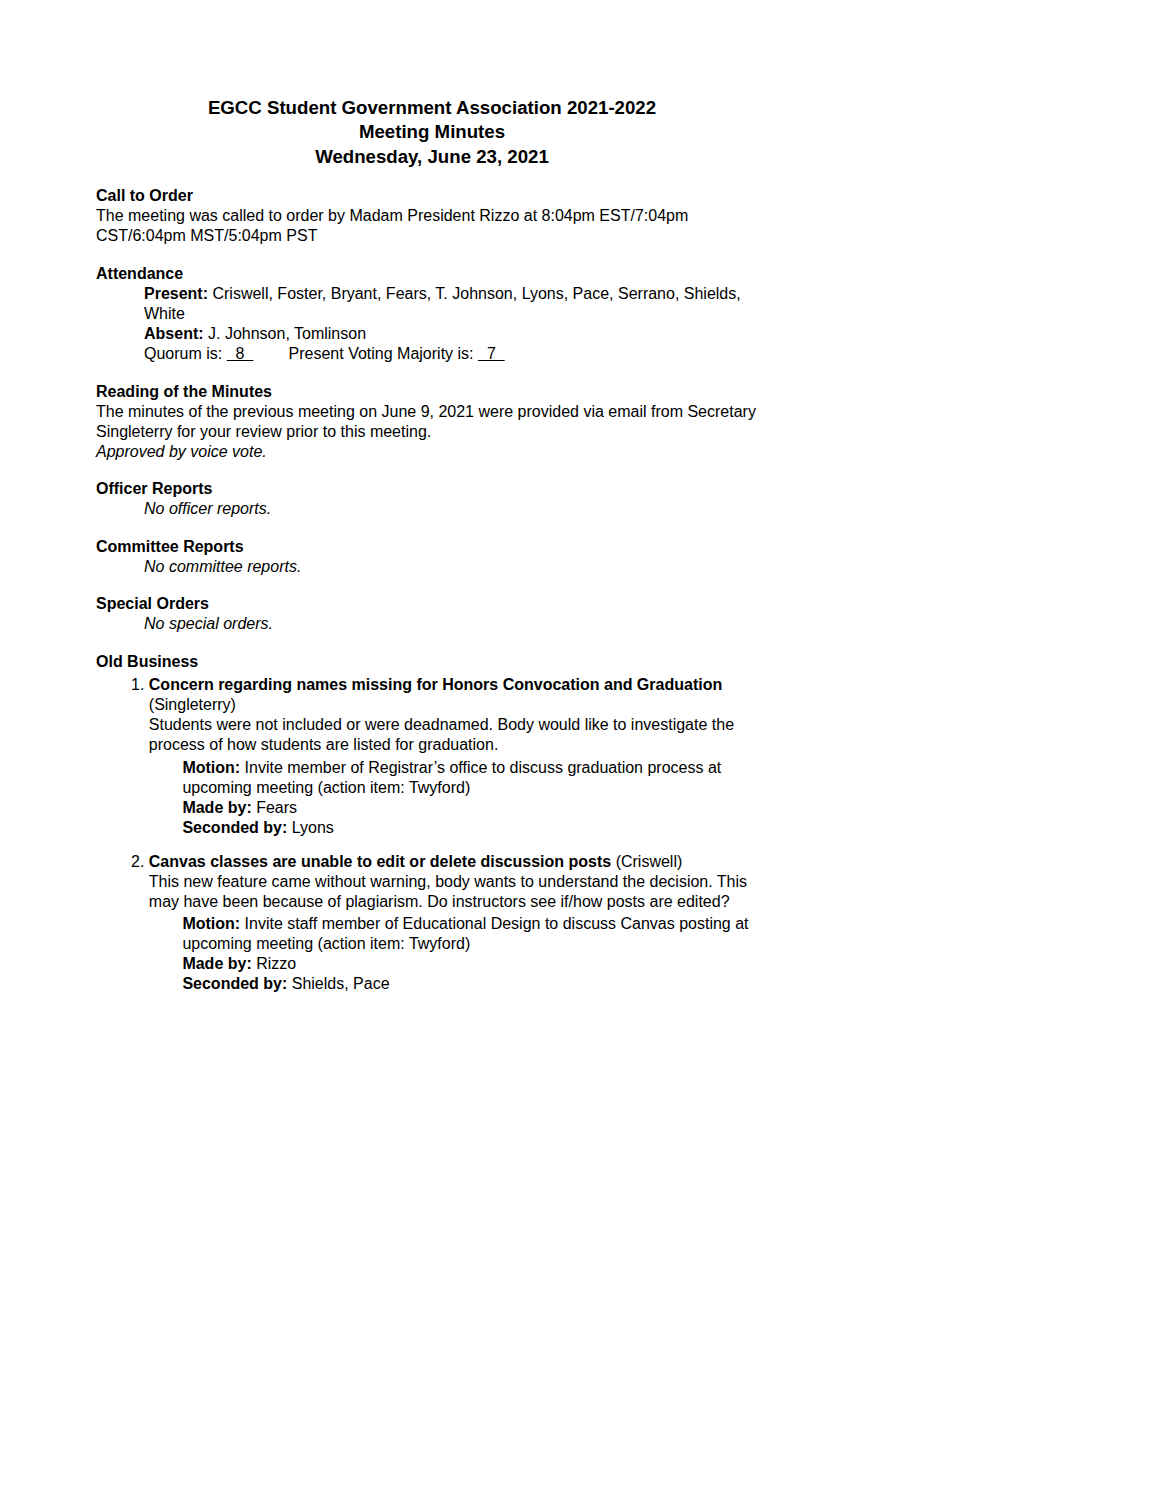EGCC Student Government Association 2021-2022
Meeting Minutes
Wednesday, June 23, 2021
Call to Order
The meeting was called to order by Madam President Rizzo at 8:04pm EST/7:04pm CST/6:04pm MST/5:04pm PST
Attendance
Present: Criswell, Foster, Bryant, Fears, T. Johnson, Lyons, Pace, Serrano, Shields, White
Absent: J. Johnson, Tomlinson
Quorum is: 8 Present Voting Majority is: 7
Reading of the Minutes
The minutes of the previous meeting on June 9, 2021 were provided via email from Secretary Singleterry for your review prior to this meeting.
Approved by voice vote.
Officer Reports
No officer reports.
Committee Reports
No committee reports.
Special Orders
No special orders.
Old Business
Concern regarding names missing for Honors Convocation and Graduation (Singleterry)
Students were not included or were deadnamed. Body would like to investigate the process of how students are listed for graduation.
Motion: Invite member of Registrar’s office to discuss graduation process at upcoming meeting (action item: Twyford)
Made by: Fears
Seconded by: Lyons
Canvas classes are unable to edit or delete discussion posts (Criswell)
This new feature came without warning, body wants to understand the decision. This may have been because of plagiarism. Do instructors see if/how posts are edited?
Motion: Invite staff member of Educational Design to discuss Canvas posting at upcoming meeting (action item: Twyford)
Made by: Rizzo
Seconded by: Shields, Pace